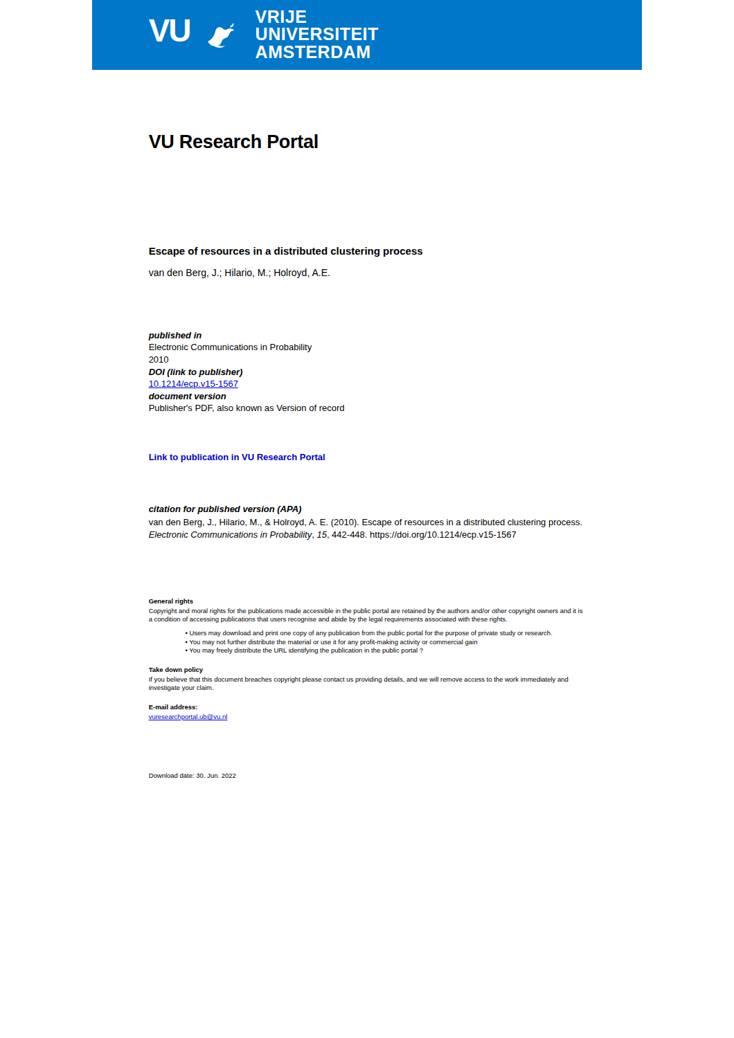VU
VRIJE UNIVERSITEIT AMSTERDAM
VU Research Portal
Escape of resources in a distributed clustering process
van den Berg, J.; Hilario, M.; Holroyd, A.E.
published in
Electronic Communications in Probability
2010
DOI (link to publisher)
10.1214/ecp.v15-1567
document version
Publisher's PDF, also known as Version of record
Link to publication in VU Research Portal
citation for published version (APA)
van den Berg, J., Hilario, M., & Holroyd, A. E. (2010). Escape of resources in a distributed clustering process. Electronic Communications in Probability, 15, 442-448. https://doi.org/10.1214/ecp.v15-1567
General rights
Copyright and moral rights for the publications made accessible in the public portal are retained by the authors and/or other copyright owners and it is a condition of accessing publications that users recognise and abide by the legal requirements associated with these rights.
Users may download and print one copy of any publication from the public portal for the purpose of private study or research.
You may not further distribute the material or use it for any profit-making activity or commercial gain
You may freely distribute the URL identifying the publication in the public portal ?
Take down policy
If you believe that this document breaches copyright please contact us providing details, and we will remove access to the work immediately and investigate your claim.
E-mail address:
vuresearchportal.ub@vu.nl
Download date: 30. Jun. 2022